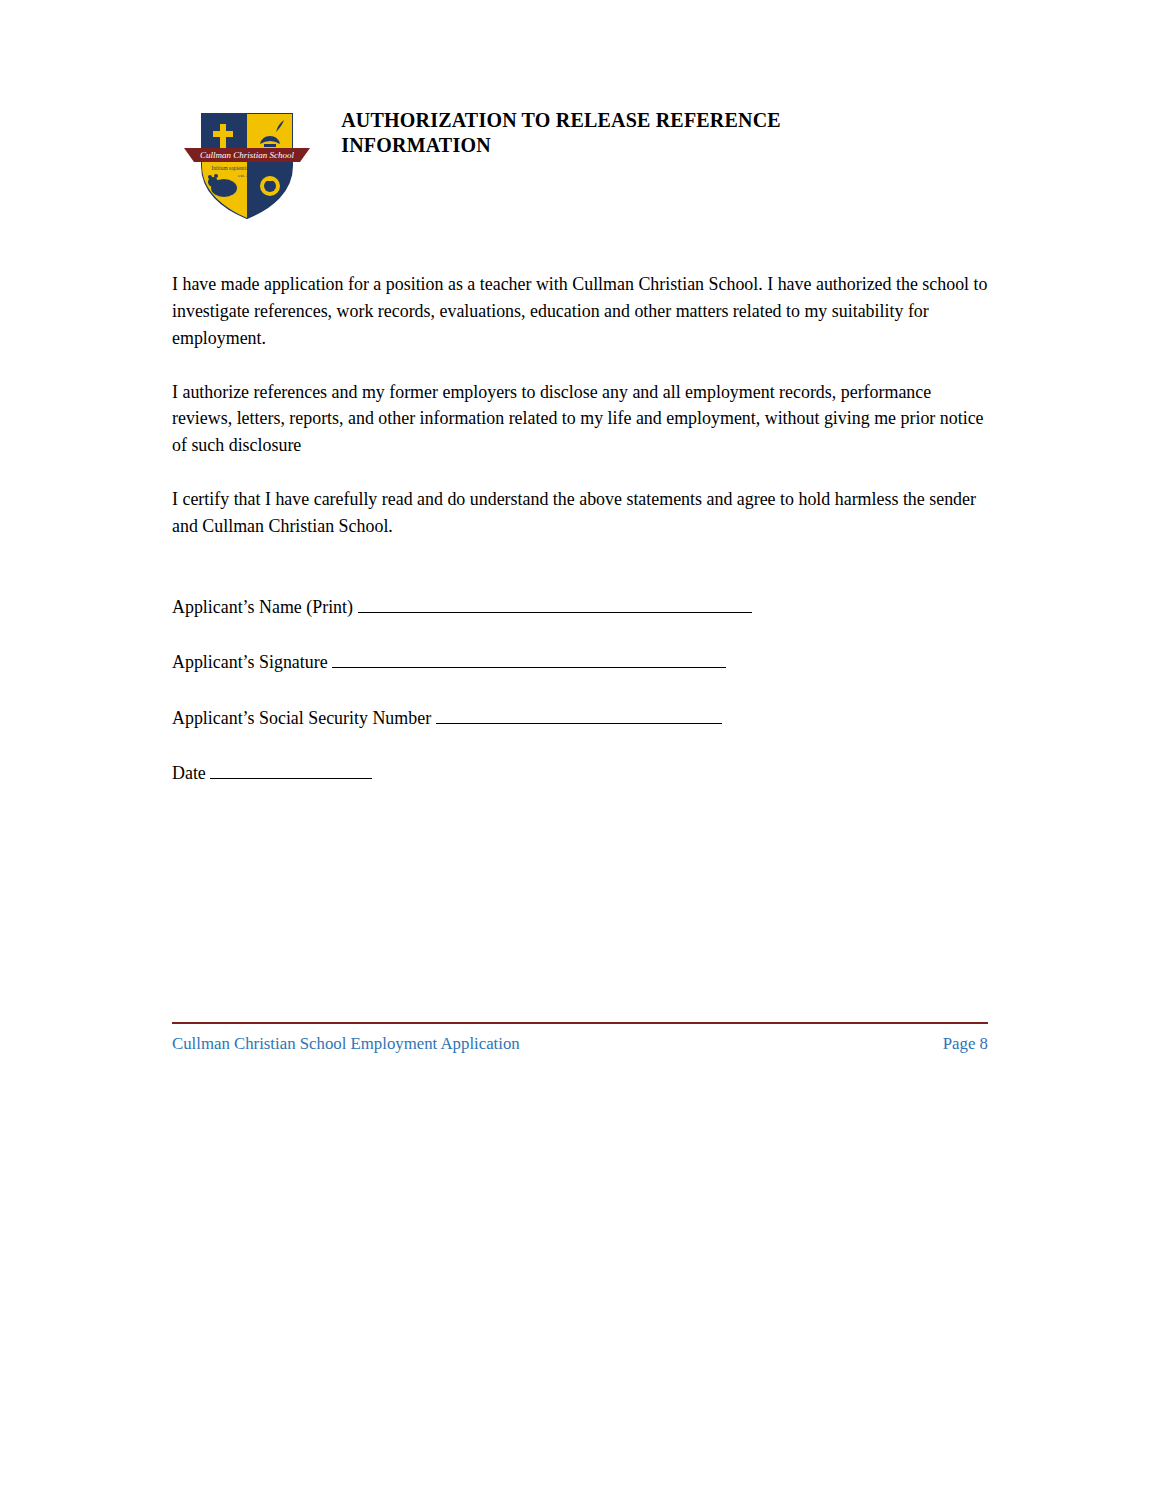Cullman Christian School Initium sapientiae timor Domini est. 2013
AUTHORIZATION TO RELEASE REFERENCE
INFORMATION
I have made application for a position as a teacher with Cullman Christian School. I have authorized the school to investigate references, work records, evaluations, education and other matters related to my suitability for employment.
I authorize references and my former employers to disclose any and all employment records, performance reviews, letters, reports, and other information related to my life and employment, without giving me prior notice of such disclosure
I certify that I have carefully read and do understand the above statements and agree to hold harmless the sender and Cullman Christian School.
Applicant’s Name (Print)
Applicant’s Signature
Applicant’s Social Security Number
Date
Cullman Christian School Employment Application Page 8